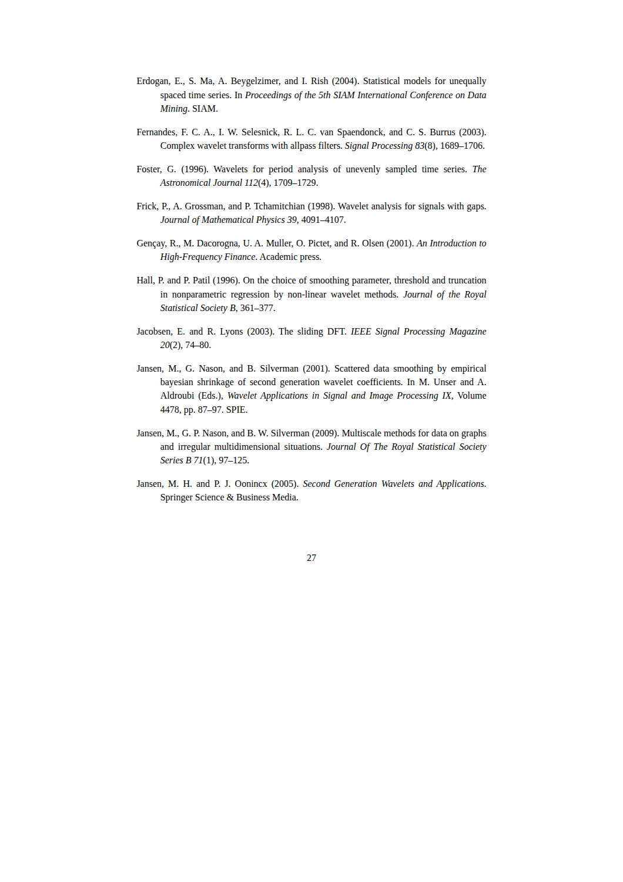Erdogan, E., S. Ma, A. Beygelzimer, and I. Rish (2004). Statistical models for unequally spaced time series. In Proceedings of the 5th SIAM International Conference on Data Mining. SIAM.
Fernandes, F. C. A., I. W. Selesnick, R. L. C. van Spaendonck, and C. S. Burrus (2003). Complex wavelet transforms with allpass filters. Signal Processing 83(8), 1689–1706.
Foster, G. (1996). Wavelets for period analysis of unevenly sampled time series. The Astronomical Journal 112(4), 1709–1729.
Frick, P., A. Grossman, and P. Tchamitchian (1998). Wavelet analysis for signals with gaps. Journal of Mathematical Physics 39, 4091–4107.
Gençay, R., M. Dacorogna, U. A. Muller, O. Pictet, and R. Olsen (2001). An Introduction to High-Frequency Finance. Academic press.
Hall, P. and P. Patil (1996). On the choice of smoothing parameter, threshold and truncation in nonparametric regression by non-linear wavelet methods. Journal of the Royal Statistical Society B, 361–377.
Jacobsen, E. and R. Lyons (2003). The sliding DFT. IEEE Signal Processing Magazine 20(2), 74–80.
Jansen, M., G. Nason, and B. Silverman (2001). Scattered data smoothing by empirical bayesian shrinkage of second generation wavelet coefficients. In M. Unser and A. Aldroubi (Eds.), Wavelet Applications in Signal and Image Processing IX, Volume 4478, pp. 87–97. SPIE.
Jansen, M., G. P. Nason, and B. W. Silverman (2009). Multiscale methods for data on graphs and irregular multidimensional situations. Journal Of The Royal Statistical Society Series B 71(1), 97–125.
Jansen, M. H. and P. J. Oonincx (2005). Second Generation Wavelets and Applications. Springer Science & Business Media.
27